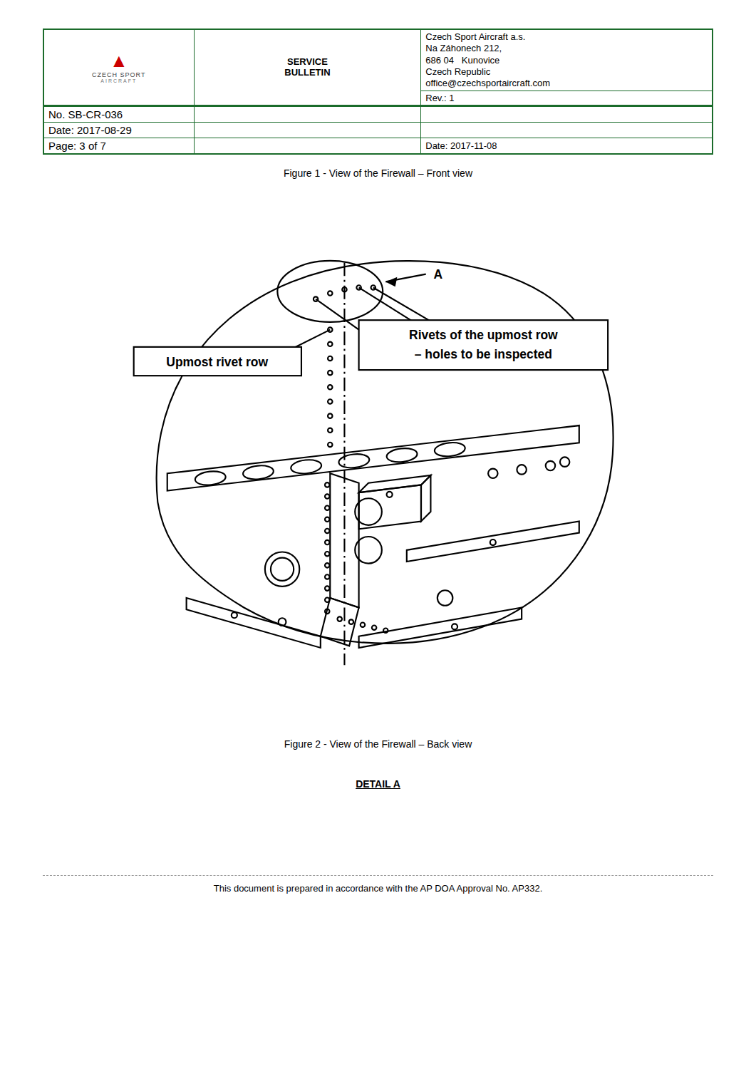| ▲ CZECH SPORT AIRCRAFT | SERVICE BULLETIN | Czech Sport Aircraft a.s. Na Záhonech 212, 686 04 Kunovice Czech Republic office@czechsportaircraft.com |
| Rev.: 1 |
| No. SB-CR-036 | | |
| Date: 2017-08-29 | | |
| Page: 3 of 7 | | Date: 2017-11-08 |
Figure 1 - View of the Firewall – Front view
A Upmost rivet row Rivets of the upmost row – holes to be inspected
Figure 2 - View of the Firewall – Back view
DETAIL A
This document is prepared in accordance with the AP DOA Approval No. AP332.